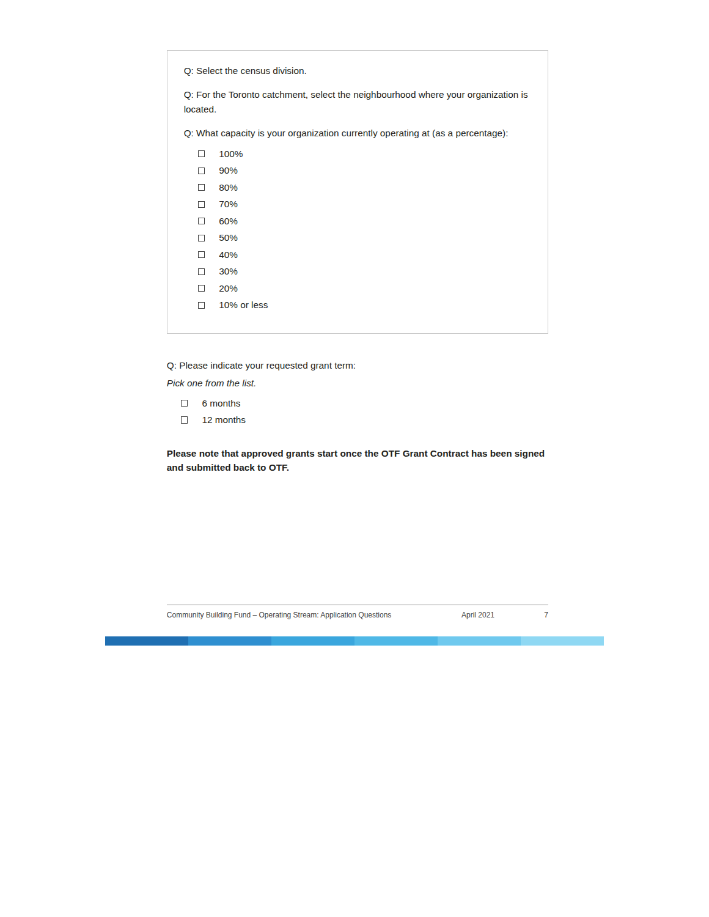Q: Select the census division.
Q: For the Toronto catchment, select the neighbourhood where your organization is located.
Q: What capacity is your organization currently operating at (as a percentage):
100%
90%
80%
70%
60%
50%
40%
30%
20%
10% or less
Q: Please indicate your requested grant term:
Pick one from the list.
6 months
12 months
Please note that approved grants start once the OTF Grant Contract has been signed and submitted back to OTF.
Community Building Fund – Operating Stream: Application Questions April 2021 7